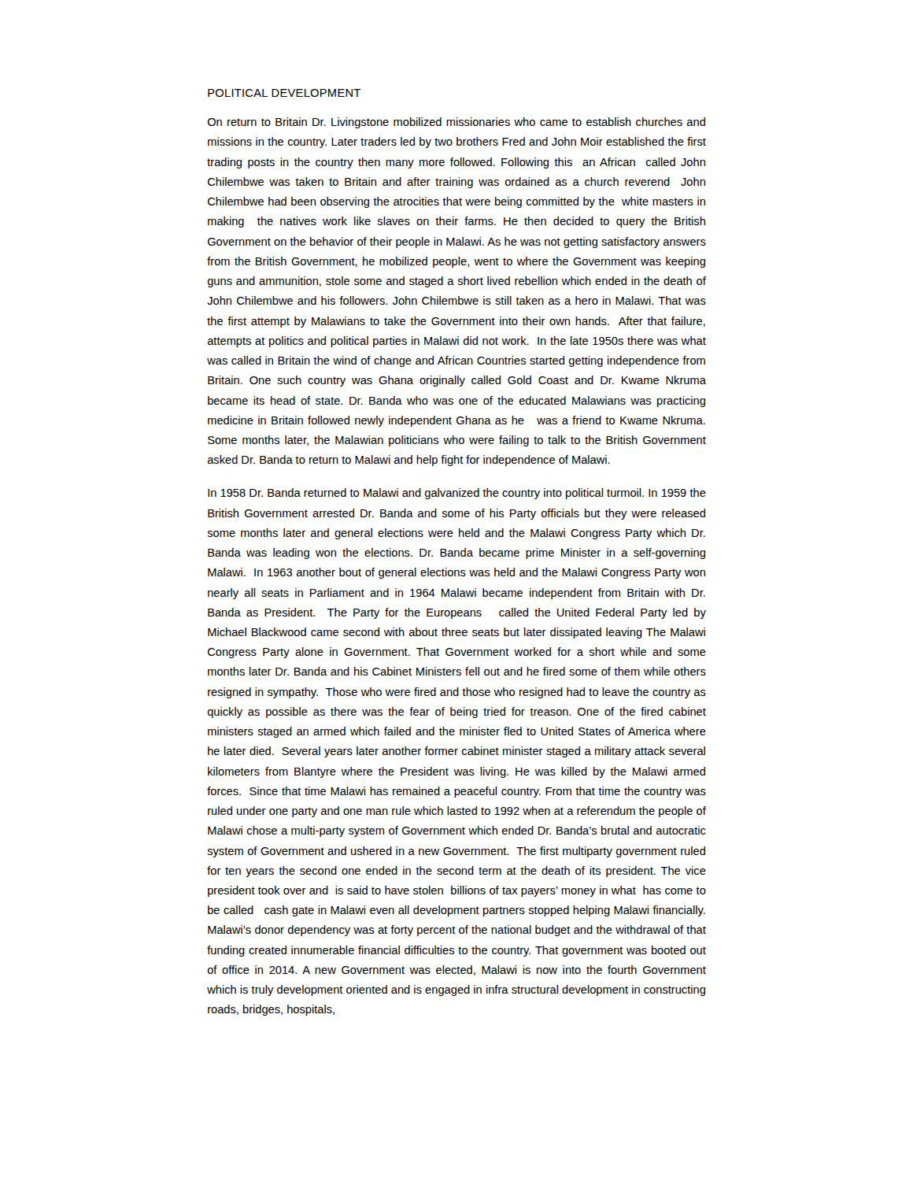POLITICAL DEVELOPMENT
On return to Britain Dr. Livingstone mobilized missionaries who came to establish churches and missions in the country. Later traders led by two brothers Fred and John Moir established the first trading posts in the country then many more followed. Following this an African called John Chilembwe was taken to Britain and after training was ordained as a church reverend John Chilembwe had been observing the atrocities that were being committed by the white masters in making the natives work like slaves on their farms. He then decided to query the British Government on the behavior of their people in Malawi. As he was not getting satisfactory answers from the British Government, he mobilized people, went to where the Government was keeping guns and ammunition, stole some and staged a short lived rebellion which ended in the death of John Chilembwe and his followers. John Chilembwe is still taken as a hero in Malawi. That was the first attempt by Malawians to take the Government into their own hands. After that failure, attempts at politics and political parties in Malawi did not work. In the late 1950s there was what was called in Britain the wind of change and African Countries started getting independence from Britain. One such country was Ghana originally called Gold Coast and Dr. Kwame Nkruma became its head of state. Dr. Banda who was one of the educated Malawians was practicing medicine in Britain followed newly independent Ghana as he was a friend to Kwame Nkruma. Some months later, the Malawian politicians who were failing to talk to the British Government asked Dr. Banda to return to Malawi and help fight for independence of Malawi.
In 1958 Dr. Banda returned to Malawi and galvanized the country into political turmoil. In 1959 the British Government arrested Dr. Banda and some of his Party officials but they were released some months later and general elections were held and the Malawi Congress Party which Dr. Banda was leading won the elections. Dr. Banda became prime Minister in a self-governing Malawi. In 1963 another bout of general elections was held and the Malawi Congress Party won nearly all seats in Parliament and in 1964 Malawi became independent from Britain with Dr. Banda as President. The Party for the Europeans called the United Federal Party led by Michael Blackwood came second with about three seats but later dissipated leaving The Malawi Congress Party alone in Government. That Government worked for a short while and some months later Dr. Banda and his Cabinet Ministers fell out and he fired some of them while others resigned in sympathy. Those who were fired and those who resigned had to leave the country as quickly as possible as there was the fear of being tried for treason. One of the fired cabinet ministers staged an armed which failed and the minister fled to United States of America where he later died. Several years later another former cabinet minister staged a military attack several kilometers from Blantyre where the President was living. He was killed by the Malawi armed forces. Since that time Malawi has remained a peaceful country. From that time the country was ruled under one party and one man rule which lasted to 1992 when at a referendum the people of Malawi chose a multi-party system of Government which ended Dr. Banda’s brutal and autocratic system of Government and ushered in a new Government. The first multiparty government ruled for ten years the second one ended in the second term at the death of its president. The vice president took over and is said to have stolen billions of tax payers’ money in what has come to be called cash gate in Malawi even all development partners stopped helping Malawi financially. Malawi’s donor dependency was at forty percent of the national budget and the withdrawal of that funding created innumerable financial difficulties to the country. That government was booted out of office in 2014. A new Government was elected, Malawi is now into the fourth Government which is truly development oriented and is engaged in infra structural development in constructing roads, bridges, hospitals,